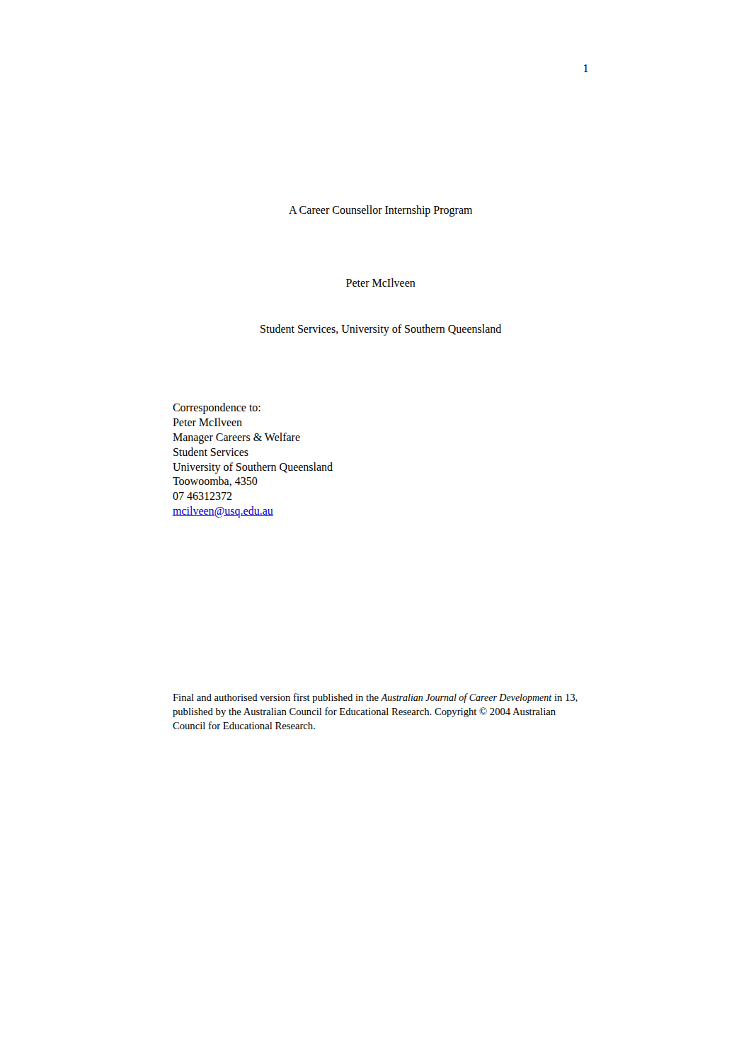1
A Career Counsellor Internship Program
Peter McIlveen
Student Services, University of Southern Queensland
Correspondence to:
Peter McIlveen
Manager Careers & Welfare
Student Services
University of Southern Queensland
Toowoomba, 4350
07 46312372
mcilveen@usq.edu.au
Final and authorised version first published in the Australian Journal of Career Development in 13, published by the Australian Council for Educational Research. Copyright © 2004 Australian Council for Educational Research.